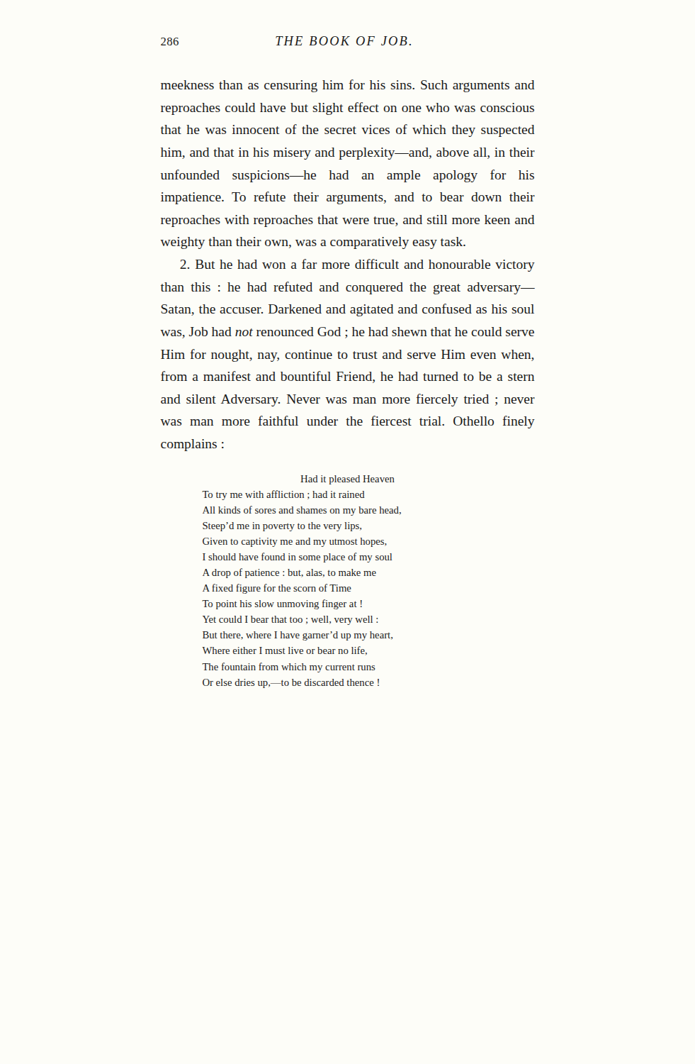286
The Book of Job.
meekness than as censuring him for his sins. Such arguments and reproaches could have but slight effect on one who was conscious that he was innocent of the secret vices of which they suspected him, and that in his misery and perplexity—and, above all, in their unfounded suspicions—he had an ample apology for his impatience. To refute their arguments, and to bear down their reproaches with reproaches that were true, and still more keen and weighty than their own, was a comparatively easy task.
2. But he had won a far more difficult and honourable victory than this : he had refuted and conquered the great adversary—Satan, the accuser. Darkened and agitated and confused as his soul was, Job had not renounced God ; he had shewn that he could serve Him for nought, nay, continue to trust and serve Him even when, from a manifest and bountiful Friend, he had turned to be a stern and silent Adversary. Never was man more fiercely tried ; never was man more faithful under the fiercest trial. Othello finely complains :
Had it pleased Heaven To try me with affliction ; had it rained All kinds of sores and shames on my bare head, Steep’d me in poverty to the very lips, Given to captivity me and my utmost hopes, I should have found in some place of my soul A drop of patience : but, alas, to make me A fixed figure for the scorn of Time To point his slow unmoving finger at ! Yet could I bear that too ; well, very well : But there, where I have garner’d up my heart, Where either I must live or bear no life, The fountain from which my current runs Or else dries up,—to be discarded thence !